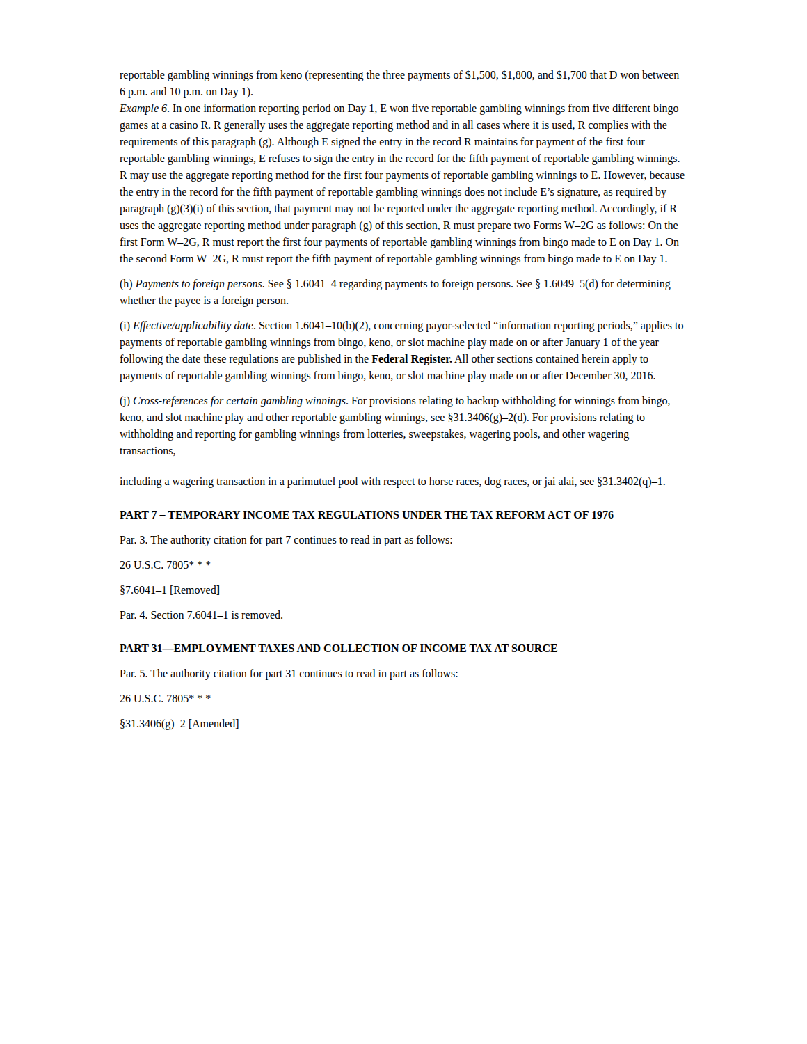reportable gambling winnings from keno (representing the three payments of $1,500, $1,800, and $1,700 that D won between 6 p.m. and 10 p.m. on Day 1).
Example 6. In one information reporting period on Day 1, E won five reportable gambling winnings from five different bingo games at a casino R. R generally uses the aggregate reporting method and in all cases where it is used, R complies with the requirements of this paragraph (g). Although E signed the entry in the record R maintains for payment of the first four reportable gambling winnings, E refuses to sign the entry in the record for the fifth payment of reportable gambling winnings. R may use the aggregate reporting method for the first four payments of reportable gambling winnings to E. However, because the entry in the record for the fifth payment of reportable gambling winnings does not include E’s signature, as required by paragraph (g)(3)(i) of this section, that payment may not be reported under the aggregate reporting method. Accordingly, if R uses the aggregate reporting method under paragraph (g) of this section, R must prepare two Forms W–2G as follows: On the first Form W–2G, R must report the first four payments of reportable gambling winnings from bingo made to E on Day 1. On the second Form W–2G, R must report the fifth payment of reportable gambling winnings from bingo made to E on Day 1.
(h) Payments to foreign persons. See § 1.6041–4 regarding payments to foreign persons. See § 1.6049–5(d) for determining whether the payee is a foreign person.
(i) Effective/applicability date. Section 1.6041–10(b)(2), concerning payor-selected “information reporting periods,” applies to payments of reportable gambling winnings from bingo, keno, or slot machine play made on or after January 1 of the year following the date these regulations are published in the Federal Register. All other sections contained herein apply to payments of reportable gambling winnings from bingo, keno, or slot machine play made on or after December 30, 2016.
(j) Cross-references for certain gambling winnings. For provisions relating to backup withholding for winnings from bingo, keno, and slot machine play and other reportable gambling winnings, see §31.3406(g)–2(d). For provisions relating to withholding and reporting for gambling winnings from lotteries, sweepstakes, wagering pools, and other wagering transactions,
including a wagering transaction in a parimutuel pool with respect to horse races, dog races, or jai alai, see §31.3402(q)–1.
PART 7 – TEMPORARY INCOME TAX REGULATIONS UNDER THE TAX REFORM ACT OF 1976
Par. 3. The authority citation for part 7 continues to read in part as follows:
26 U.S.C. 7805* * *
§7.6041–1 [Removed]
Par. 4. Section 7.6041–1 is removed.
PART 31—EMPLOYMENT TAXES AND COLLECTION OF INCOME TAX AT SOURCE
Par. 5. The authority citation for part 31 continues to read in part as follows:
26 U.S.C. 7805* * *
§31.3406(g)–2 [Amended]